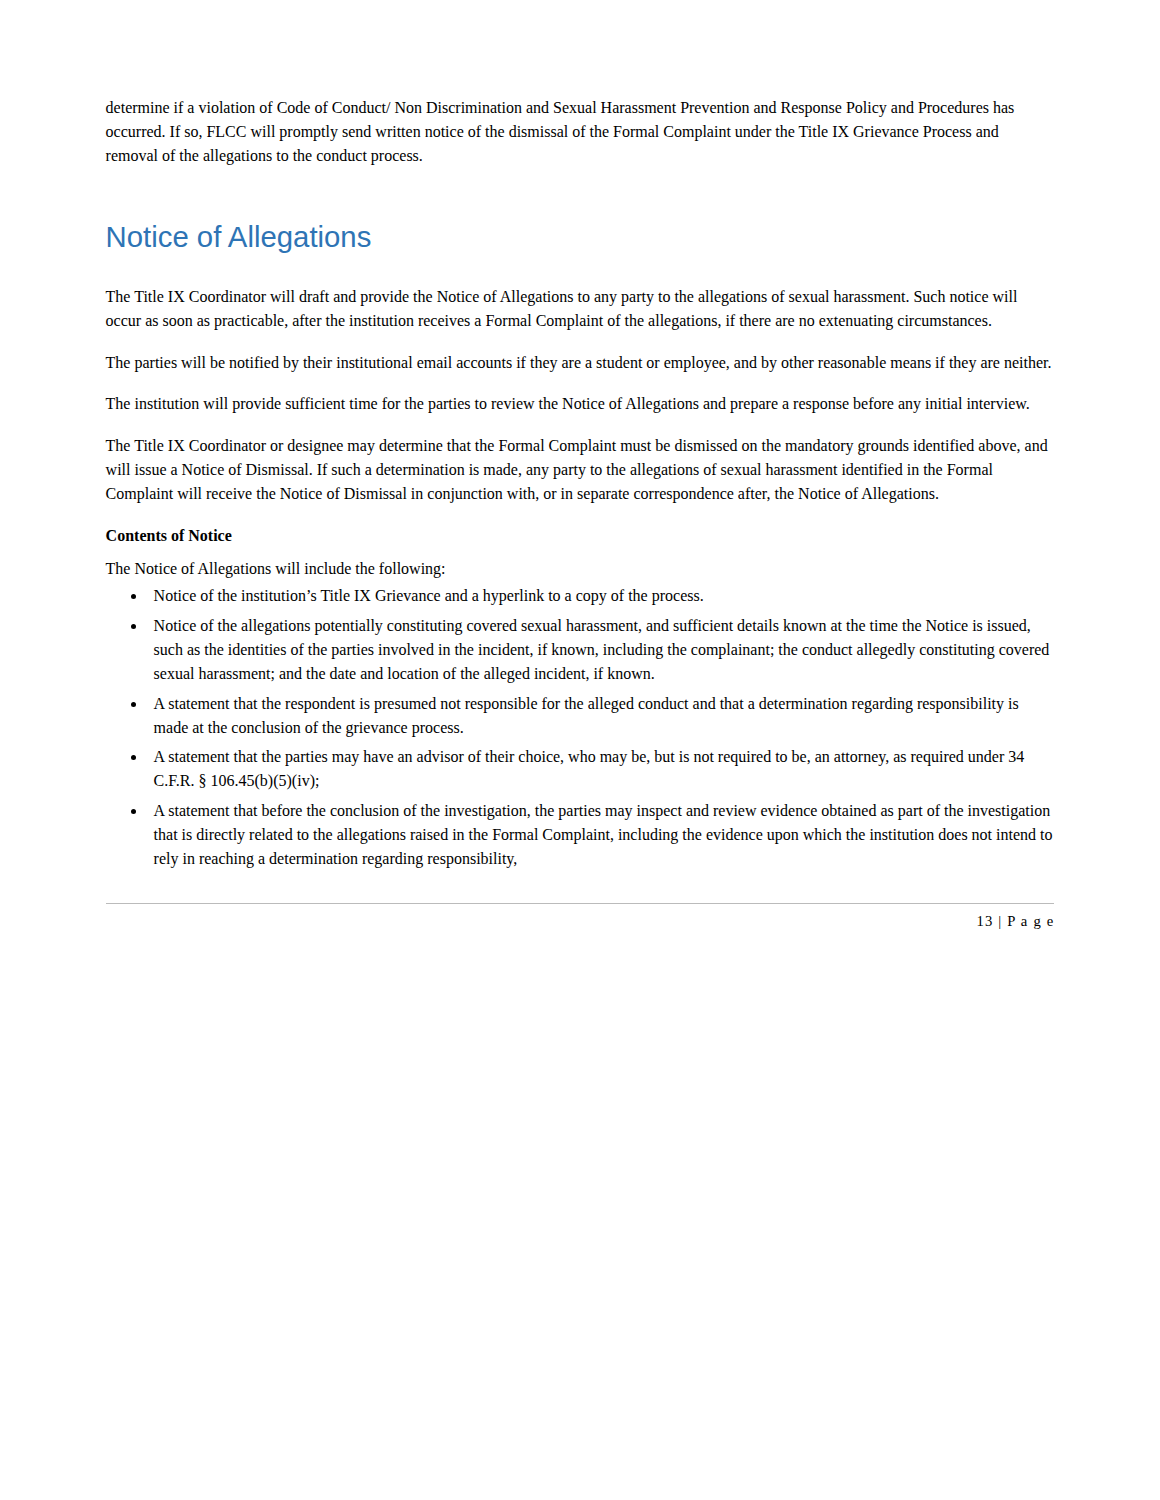determine if a violation of Code of Conduct/ Non Discrimination and Sexual Harassment Prevention and Response Policy and Procedures has occurred. If so, FLCC will promptly send written notice of the dismissal of the Formal Complaint under the Title IX Grievance Process and removal of the allegations to the conduct process.
Notice of Allegations
The Title IX Coordinator will draft and provide the Notice of Allegations to any party to the allegations of sexual harassment. Such notice will occur as soon as practicable, after the institution receives a Formal Complaint of the allegations, if there are no extenuating circumstances.
The parties will be notified by their institutional email accounts if they are a student or employee, and by other reasonable means if they are neither.
The institution will provide sufficient time for the parties to review the Notice of Allegations and prepare a response before any initial interview.
The Title IX Coordinator or designee may determine that the Formal Complaint must be dismissed on the mandatory grounds identified above, and will issue a Notice of Dismissal. If such a determination is made, any party to the allegations of sexual harassment identified in the Formal Complaint will receive the Notice of Dismissal in conjunction with, or in separate correspondence after, the Notice of Allegations.
Contents of Notice
The Notice of Allegations will include the following:
Notice of the institution’s Title IX Grievance and a hyperlink to a copy of the process.
Notice of the allegations potentially constituting covered sexual harassment, and sufficient details known at the time the Notice is issued, such as the identities of the parties involved in the incident, if known, including the complainant; the conduct allegedly constituting covered sexual harassment; and the date and location of the alleged incident, if known.
A statement that the respondent is presumed not responsible for the alleged conduct and that a determination regarding responsibility is made at the conclusion of the grievance process.
A statement that the parties may have an advisor of their choice, who may be, but is not required to be, an attorney, as required under 34 C.F.R. § 106.45(b)(5)(iv);
A statement that before the conclusion of the investigation, the parties may inspect and review evidence obtained as part of the investigation that is directly related to the allegations raised in the Formal Complaint, including the evidence upon which the institution does not intend to rely in reaching a determination regarding responsibility,
13 | P a g e